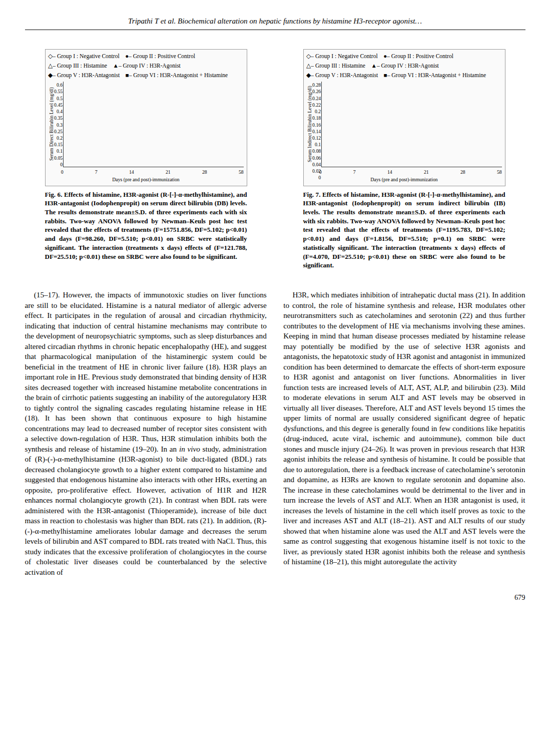Tripathi T et al. Biochemical alteration on hepatic functions by histamine H3-receptor agonist…
◇– Group I : Negative Control ●– Group II : Positive Control △– Group III : Histamine ▲– Group IV : H3R-Agonist ◆– Group V : H3R-Antagonist ■– Group VI : H3R-Antagonist + Histamine
Serum Direct Bilirubin Level (mg/dl)
0.60.550.50.450.40.350.30.250.20.150.10.050
0714212858
Days (pre and post)-immunization
Fig. 6. Effects of histamine, H3R-agonist (R-[-]-α-methylhistamine), and H3R-antagonist (Iodophenpropit) on serum direct bilirubin (DB) levels. The results demonstrate mean±S.D. of three experiments each with six rabbits. Two-way ANOVA followed by Newman–Keuls post hoc test revealed that the effects of treatments (F=15751.856, DF=5.102; p<0.01) and days (F=98.260, DF=5.510; p<0.01) on SRBC were statistically significant. The interaction (treatments x days) effects of (F=121.788, DF=25.510; p<0.01) these on SRBC were also found to be significant.
◇– Group I : Negative Control ●– Group II : Positive Control △– Group III : Histamine ▲– Group IV : H3R-Agonist ◆– Group V : H3R-Antagonist ■– Group VI : H3R-Antagonist + Histamine
Serum Indirect Bilirubin Level (mg/dl)
0.280.260.240.220.20.180.160.140.120.10.080.060.040.020
0714212858
Days (pre and post)-immunization
Fig. 7. Effects of histamine, H3R-agonist (R-[-]-α-methylhistamine), and H3R-antagonist (Iodophenpropit) on serum indirect bilirubin (IB) levels. The results demonstrate mean±S.D. of three experiments each with six rabbits. Two-way ANOVA followed by Newman–Keuls post hoc test revealed that the effects of treatments (F=1195.783, DF=5.102; p<0.01) and days (F=1.8156, DF=5.510; p=0.1) on SRBC were statistically significant. The interaction (treatments x days) effects of (F=4.070, DF=25.510; p<0.01) these on SRBC were also found to be significant.
(15–17). However, the impacts of immunotoxic studies on liver functions are still to be elucidated. Histamine is a natural mediator of allergic adverse effect. It participates in the regulation of arousal and circadian rhythmicity, indicating that induction of central histamine mechanisms may contribute to the development of neuropsychiatric symptoms, such as sleep disturbances and altered circadian rhythms in chronic hepatic encephalopathy (HE), and suggest that pharmacological manipulation of the histaminergic system could be beneficial in the treatment of HE in chronic liver failure (18). H3R plays an important role in HE. Previous study demonstrated that binding density of H3R sites decreased together with increased histamine metabolite concentrations in the brain of cirrhotic patients suggesting an inability of the autoregulatory H3R to tightly control the signaling cascades regulating histamine release in HE (18). It has been shown that continuous exposure to high histamine concentrations may lead to decreased number of receptor sites consistent with a selective down-regulation of H3R. Thus, H3R stimulation inhibits both the synthesis and release of histamine (19–20). In an in vivo study, administration of (R)-(-)-α-methylhistamine (H3R-agonist) to bile duct-ligated (BDL) rats decreased cholangiocyte growth to a higher extent compared to histamine and suggested that endogenous histamine also interacts with other HRs, exerting an opposite, pro-proliferative effect. However, activation of H1R and H2R enhances normal cholangiocyte growth (21). In contrast when BDL rats were administered with the H3R-antagonist (Thioperamide), increase of bile duct mass in reaction to cholestasis was higher than BDL rats (21). In addition, (R)-(-)-α-methylhistamine ameliorates lobular damage and decreases the serum levels of bilirubin and AST compared to BDL rats treated with NaCl. Thus, this study indicates that the excessive proliferation of cholangiocytes in the course of cholestatic liver diseases could be counterbalanced by the selective activation of
H3R, which mediates inhibition of intrahepatic ductal mass (21). In addition to control, the role of histamine synthesis and release, H3R modulates other neurotransmitters such as catecholamines and serotonin (22) and thus further contributes to the development of HE via mechanisms involving these amines. Keeping in mind that human disease processes mediated by histamine release may potentially be modified by the use of selective H3R agonists and antagonists, the hepatotoxic study of H3R agonist and antagonist in immunized condition has been determined to demarcate the effects of short-term exposure to H3R agonist and antagonist on liver functions. Abnormalities in liver function tests are increased levels of ALT, AST, ALP, and bilirubin (23). Mild to moderate elevations in serum ALT and AST levels may be observed in virtually all liver diseases. Therefore, ALT and AST levels beyond 15 times the upper limits of normal are usually considered significant degree of hepatic dysfunctions, and this degree is generally found in few conditions like hepatitis (drug-induced, acute viral, ischemic and autoimmune), common bile duct stones and muscle injury (24–26). It was proven in previous research that H3R agonist inhibits the release and synthesis of histamine. It could be possible that due to autoregulation, there is a feedback increase of catecholamine’s serotonin and dopamine, as H3Rs are known to regulate serotonin and dopamine also. The increase in these catecholamines would be detrimental to the liver and in turn increase the levels of AST and ALT. When an H3R antagonist is used, it increases the levels of histamine in the cell which itself proves as toxic to the liver and increases AST and ALT (18–21). AST and ALT results of our study showed that when histamine alone was used the ALT and AST levels were the same as control suggesting that exogenous histamine itself is not toxic to the liver, as previously stated H3R agonist inhibits both the release and synthesis of histamine (18–21), this might autoregulate the activity
679